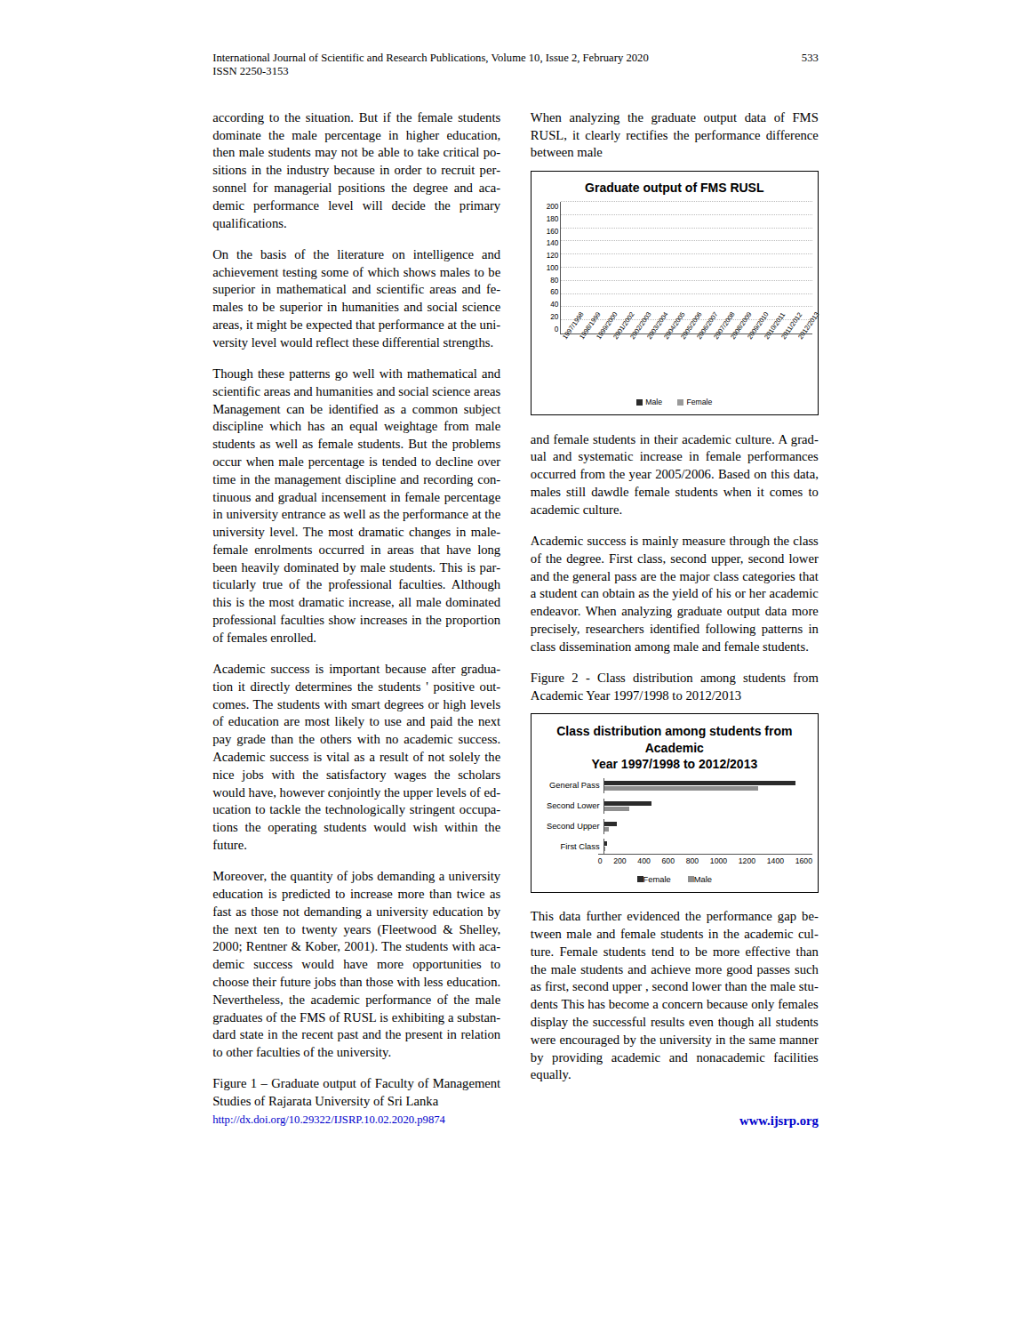International Journal of Scientific and Research Publications, Volume 10, Issue 2, February 2020 ISSN 2250-3153 533
according to the situation. But if the female students dominate the male percentage in higher education, then male students may not be able to take critical positions in the industry because in order to recruit personnel for managerial positions the degree and academic performance level will decide the primary qualifications.
On the basis of the literature on intelligence and achievement testing some of which shows males to be superior in mathematical and scientific areas and females to be superior in humanities and social science areas, it might be expected that performance at the university level would reflect these differential strengths.
Though these patterns go well with mathematical and scientific areas and humanities and social science areas Management can be identified as a common subject discipline which has an equal weightage from male students as well as female students. But the problems occur when male percentage is tended to decline over time in the management discipline and recording continuous and gradual incensement in female percentage in university entrance as well as the performance at the university level. The most dramatic changes in male-female enrolments occurred in areas that have long been heavily dominated by male students. This is particularly true of the professional faculties. Although this is the most dramatic increase, all male dominated professional faculties show increases in the proportion of females enrolled.
Academic success is important because after graduation it directly determines the students ' positive outcomes. The students with smart degrees or high levels of education are most likely to use and paid the next pay grade than the others with no academic success. Academic success is vital as a result of not solely the nice jobs with the satisfactory wages the scholars would have, however conjointly the upper levels of education to tackle the technologically stringent occupations the operating students would wish within the future.
Moreover, the quantity of jobs demanding a university education is predicted to increase more than twice as fast as those not demanding a university education by the next ten to twenty years (Fleetwood & Shelley, 2000; Rentner & Kober, 2001). The students with academic success would have more opportunities to choose their future jobs than those with less education. Nevertheless, the academic performance of the male graduates of the FMS of RUSL is exhibiting a substandard state in the recent past and the present in relation to other faculties of the university.
Figure 1 – Graduate output of Faculty of Management Studies of Rajarata University of Sri Lanka
When analyzing the graduate output data of FMS RUSL, it clearly rectifies the performance difference between male
Graduate output of FMS RUSL
200 180 160 140 120 100 80 60 40 20 0
1997/1998 1998/1999 1999/2000 2001/2002 2002/2003 2003/2004 2004/2005 2005/2006 2006/2007 2007/2008 2008/2009 2009/2010 2010/2011 2011/2012 2012/2013
Male Female
and female students in their academic culture. A gradual and systematic increase in female performances occurred from the year 2005/2006. Based on this data, males still dawdle female students when it comes to academic culture.
Academic success is mainly measure through the class of the degree. First class, second upper, second lower and the general pass are the major class categories that a student can obtain as the yield of his or her academic endeavor. When analyzing graduate output data more precisely, researchers identified following patterns in class dissemination among male and female students.
Figure 2 - Class distribution among students from Academic Year 1997/1998 to 2012/2013
Class distribution among students from Academic
Year 1997/1998 to 2012/2013
General Pass
Second Lower
Second Upper
First Class
02004006008001000120014001600
Female Male
This data further evidenced the performance gap between male and female students in the academic culture. Female students tend to be more effective than the male students and achieve more good passes such as first, second upper , second lower than the male students This has become a concern because only females display the successful results even though all students were encouraged by the university in the same manner by providing academic and nonacademic facilities equally.
http://dx.doi.org/10.29322/IJSRP.10.02.2020.p9874
www.ijsrp.org